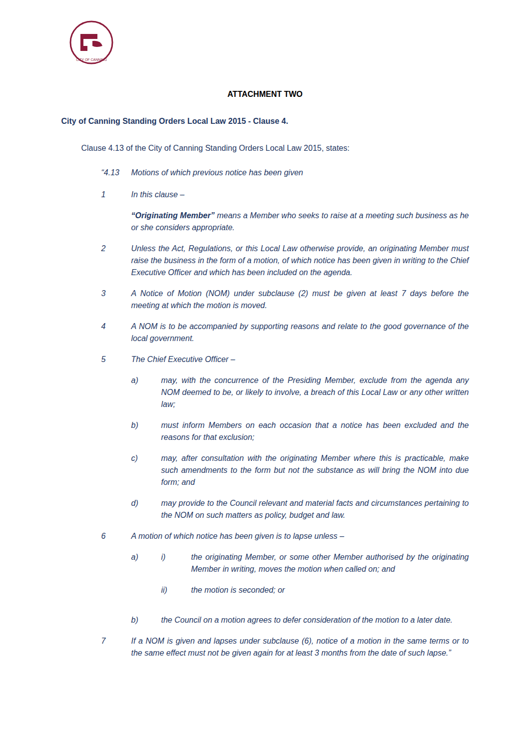CITY OF CANNING
ATTACHMENT TWO
City of Canning Standing Orders Local Law 2015 - Clause 4.
Clause 4.13 of the City of Canning Standing Orders Local Law 2015, states:
“4.13 Motions of which previous notice has been given
1
In this clause –
“Originating Member” means a Member who seeks to raise at a meeting such business as he or she considers appropriate.
2
Unless the Act, Regulations, or this Local Law otherwise provide, an originating Member must raise the business in the form of a motion, of which notice has been given in writing to the Chief Executive Officer and which has been included on the agenda.
3
A Notice of Motion (NOM) under subclause (2) must be given at least 7 days before the meeting at which the motion is moved.
4
A NOM is to be accompanied by supporting reasons and relate to the good governance of the local government.
5
The Chief Executive Officer –
a)
may, with the concurrence of the Presiding Member, exclude from the agenda any NOM deemed to be, or likely to involve, a breach of this Local Law or any other written law;
b)
must inform Members on each occasion that a notice has been excluded and the reasons for that exclusion;
c)
may, after consultation with the originating Member where this is practicable, make such amendments to the form but not the substance as will bring the NOM into due form; and
d)
may provide to the Council relevant and material facts and circumstances pertaining to the NOM on such matters as policy, budget and law.
6
A motion of which notice has been given is to lapse unless –
a)
i)
the originating Member, or some other Member authorised by the originating Member in writing, moves the motion when called on; and
ii)
the motion is seconded; or
b)
the Council on a motion agrees to defer consideration of the motion to a later date.
7
If a NOM is given and lapses under subclause (6), notice of a motion in the same terms or to the same effect must not be given again for at least 3 months from the date of such lapse.”